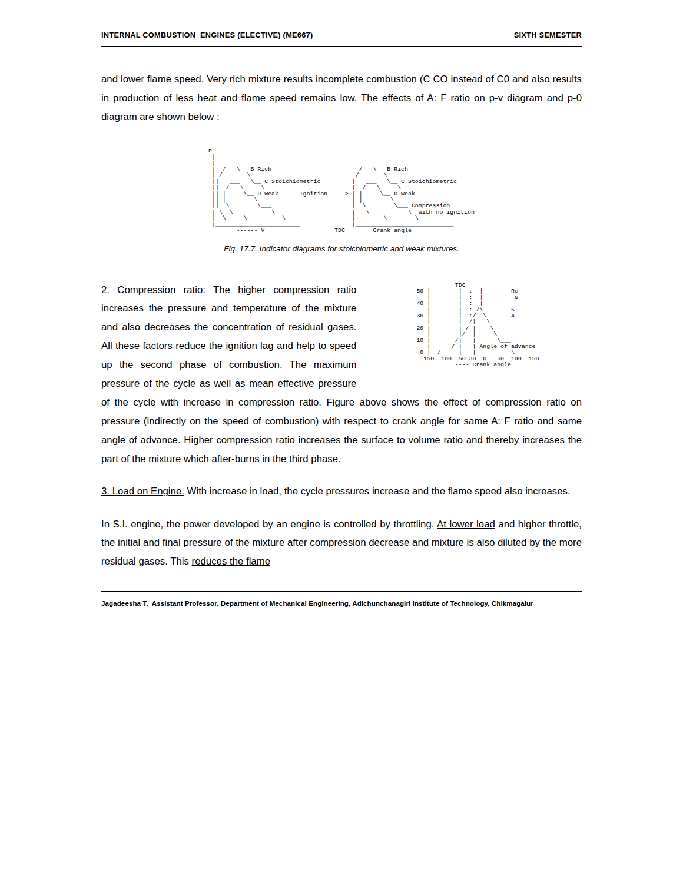INTERNAL COMBUSTION ENGINES (ELECTIVE) (ME667) SIXTH SEMESTER
and lower flame speed. Very rich mixture results incomplete combustion (C CO instead of C0 and also results in production of less heat and flame speed remains low. The effects of A: F ratio on p-v diagram and p-0 diagram are shown below :
P | | ___ ___ | / \__ B Rich / \__ B Rich | / \ / \ || ___ \__ C Stoichiometric | ___ \__ C Stoichiometric || / \ \ | / \ \ || | \__ D Weak Ignition ----> | | \__ D Weak || | \ | | \ || \ \___ | \ \___ Compression | \ \___ \___ | \___ \ with no ignition | \_____\__________\___ | \________\___ |________________________ |____________________________ ------ V TDC Crank angle
Fig. 17.7. Indicator diagrams for stoichiometric and weak mixtures.
TDC 50 | | : | Rc | | : | 6 40 | | : | | | : /\ 5 30 | | :/ \ 4 | | /| \ 20 | | / | \ | |/ | \ 10 | /| | \___ | ___/ | | Angle of advance 0 |__/_____|___|__________\_____ 150 100 50 30 0 50 100 150 ---- Crank angle
2. Compression ratio: The higher compression ratio increases the pressure and temperature of the mixture and also decreases the concentration of residual gases. All these factors reduce the ignition lag and help to speed up the second phase of combustion. The maximum pressure of the cycle as well as mean effective pressure of the cycle with increase in compression ratio. Figure above shows the effect of compression ratio on pressure (indirectly on the speed of combustion) with respect to crank angle for same A: F ratio and same angle of advance. Higher compression ratio increases the surface to volume ratio and thereby increases the part of the mixture which after-burns in the third phase.
3. Load on Engine. With increase in load, the cycle pressures increase and the flame speed also increases.
In S.I. engine, the power developed by an engine is controlled by throttling. At lower load and higher throttle, the initial and final pressure of the mixture after compression decrease and mixture is also diluted by the more residual gases. This reduces the flame
Jagadeesha T, Assistant Professor, Department of Mechanical Engineering, Adichunchanagiri Institute of Technology, Chikmagalur